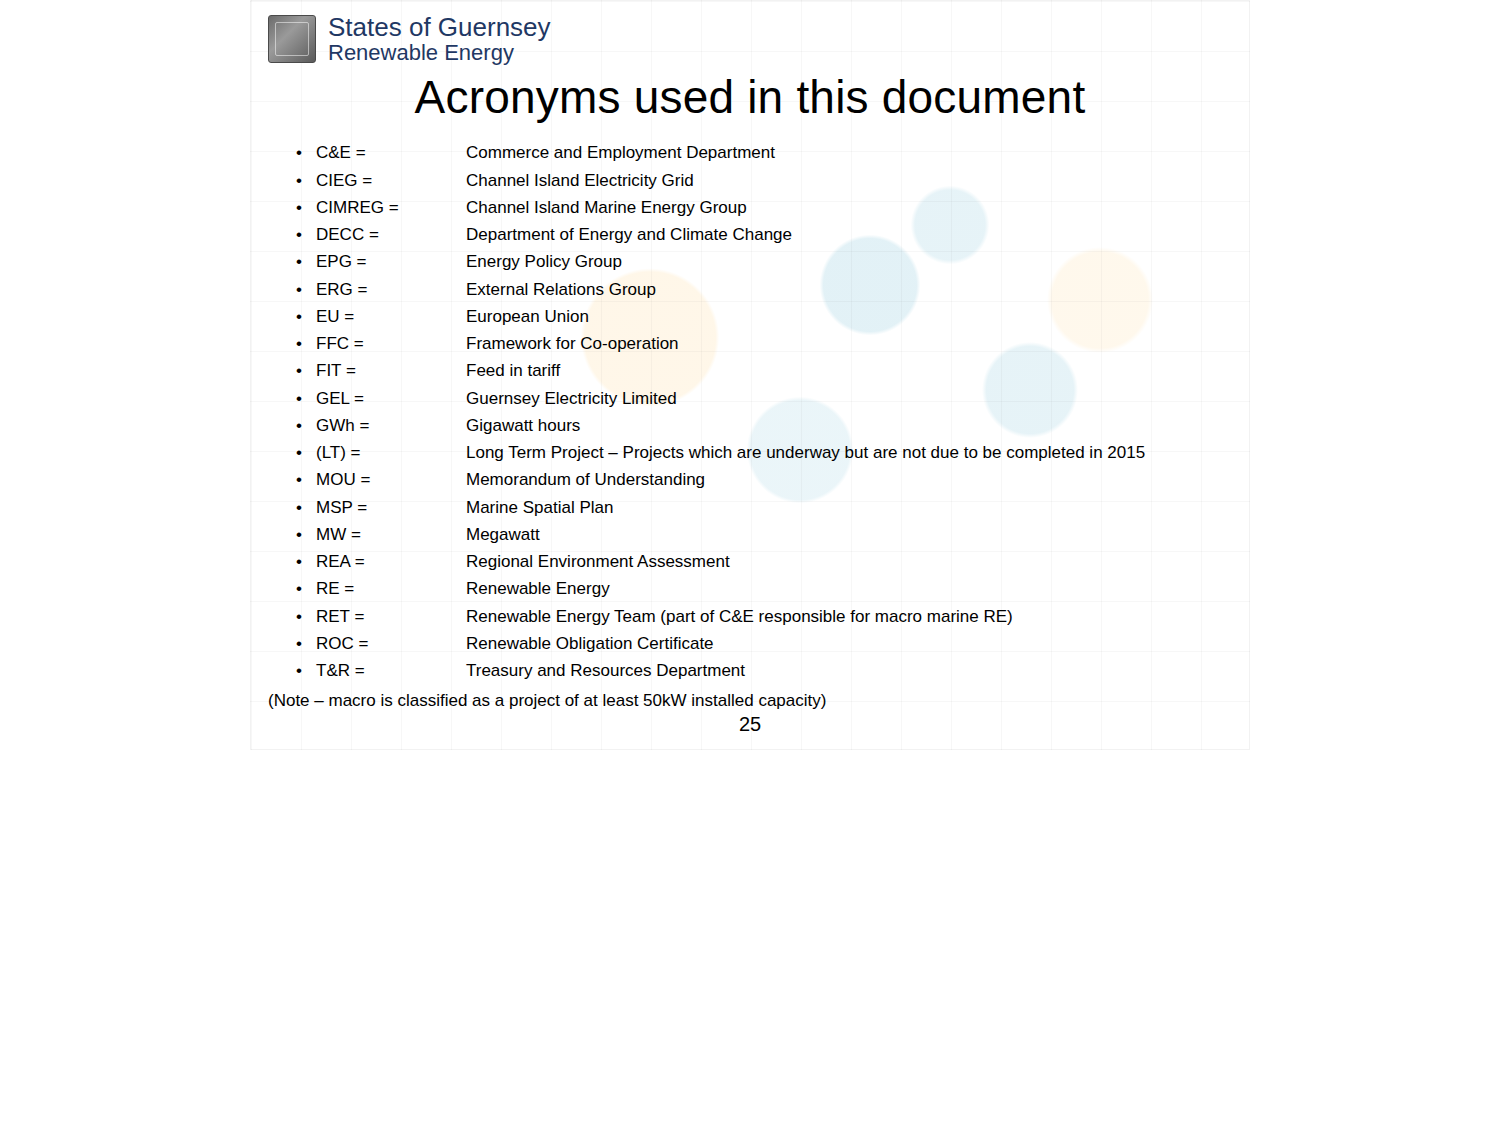States of Guernsey
Renewable Energy
Acronyms used in this document
C&E =Commerce and Employment Department
CIEG =Channel Island Electricity Grid
CIMREG =Channel Island Marine Energy Group
DECC =Department of Energy and Climate Change
EPG =Energy Policy Group
ERG =External Relations Group
EU =European Union
FFC =Framework for Co-operation
FIT =Feed in tariff
GEL =Guernsey Electricity Limited
GWh =Gigawatt hours
(LT) =Long Term Project – Projects which are underway but are not due to be completed in 2015
MOU =Memorandum of Understanding
MSP =Marine Spatial Plan
MW =Megawatt
REA =Regional Environment Assessment
RE =Renewable Energy
RET =Renewable Energy Team (part of C&E responsible for macro marine RE)
ROC =Renewable Obligation Certificate
T&R =Treasury and Resources Department
(Note – macro is classified as a project of at least 50kW installed capacity)
25